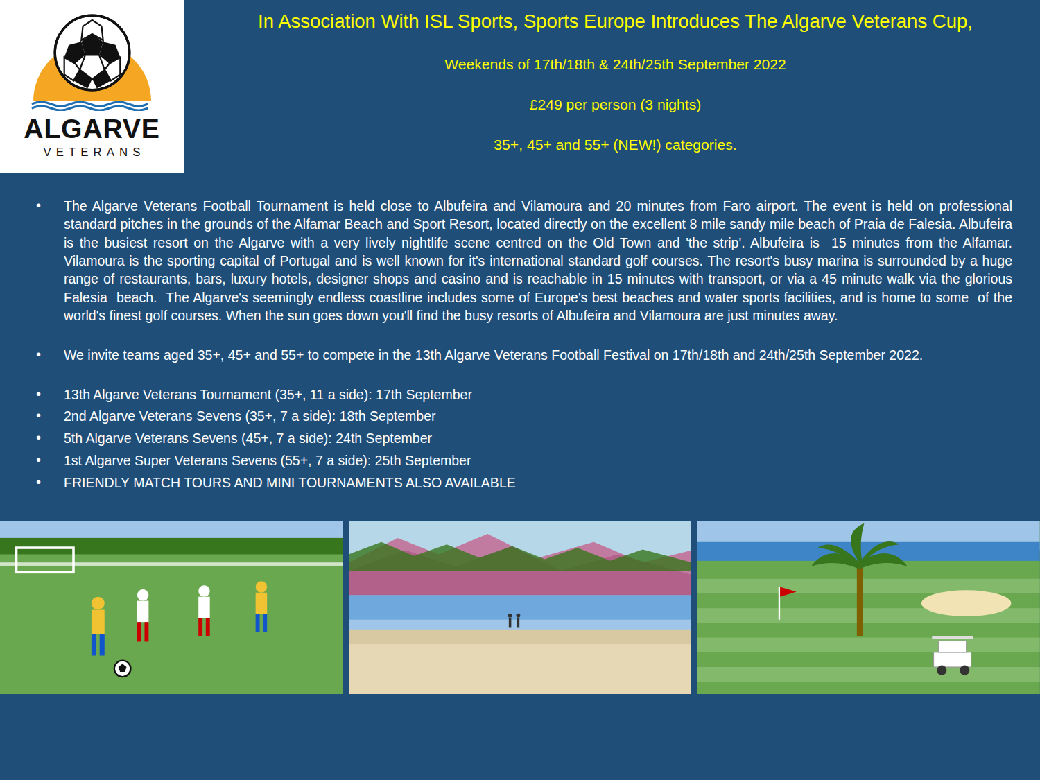ALGARVE
VETERANS
In Association With ISL Sports, Sports Europe Introduces The Algarve Veterans Cup,
Weekends of 17th/18th & 24th/25th September 2022
£249 per person (3 nights)
35+, 45+ and 55+ (NEW!) categories.
The Algarve Veterans Football Tournament is held close to Albufeira and Vilamoura and 20 minutes from Faro airport. The event is held on professional standard pitches in the grounds of the Alfamar Beach and Sport Resort, located directly on the excellent 8 mile sandy mile beach of Praia de Falesia. Albufeira is the busiest resort on the Algarve with a very lively nightlife scene centred on the Old Town and 'the strip'. Albufeira is 15 minutes from the Alfamar. Vilamoura is the sporting capital of Portugal and is well known for it's international standard golf courses. The resort's busy marina is surrounded by a huge range of restaurants, bars, luxury hotels, designer shops and casino and is reachable in 15 minutes with transport, or via a 45 minute walk via the glorious Falesia beach. The Algarve's seemingly endless coastline includes some of Europe's best beaches and water sports facilities, and is home to some of the world's finest golf courses. When the sun goes down you'll find the busy resorts of Albufeira and Vilamoura are just minutes away.
We invite teams aged 35+, 45+ and 55+ to compete in the 13th Algarve Veterans Football Festival on 17th/18th and 24th/25th September 2022.
13th Algarve Veterans Tournament (35+, 11 a side): 17th September
2nd Algarve Veterans Sevens (35+, 7 a side): 18th September
5th Algarve Veterans Sevens (45+, 7 a side): 24th September
1st Algarve Super Veterans Sevens (55+, 7 a side): 25th September
FRIENDLY MATCH TOURS AND MINI TOURNAMENTS ALSO AVAILABLE